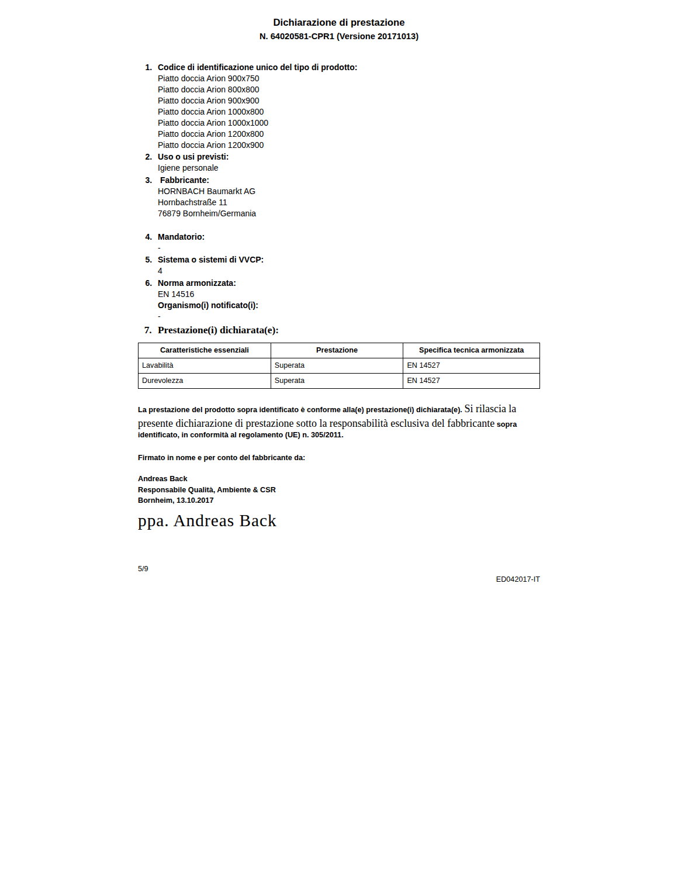Dichiarazione di prestazione
N. 64020581-CPR1 (Versione 20171013)
Codice di identificazione unico del tipo di prodotto: Piatto doccia Arion 900x750 Piatto doccia Arion 800x800 Piatto doccia Arion 900x900 Piatto doccia Arion 1000x800 Piatto doccia Arion 1000x1000 Piatto doccia Arion 1200x800 Piatto doccia Arion 1200x900
Uso o usi previsti: Igiene personale
Fabbricante: HORNBACH Baumarkt AG Hornbachstraße 11 76879 Bornheim/Germania
Mandatorio: -
Sistema o sistemi di VVCP: 4
Norma armonizzata: EN 14516 Organismo(i) notificato(i): -
Prestazione(i) dichiarata(e):
| Caratteristiche essenziali | Prestazione | Specifica tecnica armonizzata |
| --- | --- | --- |
| Lavabilità | Superata | EN 14527 |
| Durevolezza | Superata | EN 14527 |
La prestazione del prodotto sopra identificato è conforme alla(e) prestazione(i) dichiarata(e). Si rilascia la presente dichiarazione di prestazione sotto la responsabilità esclusiva del fabbricante sopra identificato, in conformità al regolamento (UE) n. 305/2011.
Firmato in nome e per conto del fabbricante da:
Andreas Back
Responsabile Qualità, Ambiente & CSR
Bornheim, 13.10.2017
ppa. Andreas Back
5/9
ED042017-IT